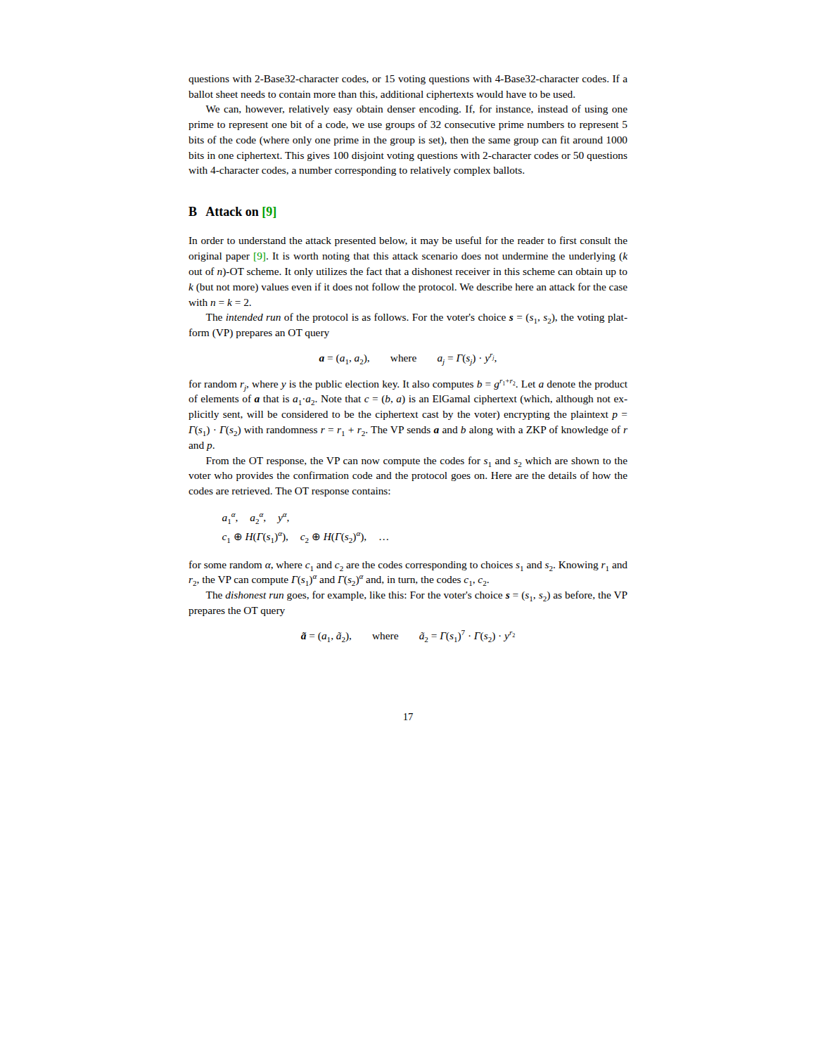questions with 2-Base32-character codes, or 15 voting questions with 4-Base32-character codes. If a ballot sheet needs to contain more than this, additional ciphertexts would have to be used.
We can, however, relatively easy obtain denser encoding. If, for instance, instead of using one prime to represent one bit of a code, we use groups of 32 consecutive prime numbers to represent 5 bits of the code (where only one prime in the group is set), then the same group can fit around 1000 bits in one ciphertext. This gives 100 disjoint voting questions with 2-character codes or 50 questions with 4-character codes, a number corresponding to relatively complex ballots.
BAttack on [9]
In order to understand the attack presented below, it may be useful for the reader to first consult the original paper [9]. It is worth noting that this attack scenario does not undermine the underlying (k out of n)-OT scheme. It only utilizes the fact that a dishonest receiver in this scheme can obtain up to k (but not more) values even if it does not follow the protocol. We describe here an attack for the case with n = k = 2.
The intended run of the protocol is as follows. For the voter's choice s = (s1, s2), the voting platform (VP) prepares an OT query
a = (a1, a2), where aj = Γ(sj) · yrj,
for random rj, where y is the public election key. It also computes b = gr1+r2. Let a denote the product of elements of a that is a1·a2. Note that c = (b, a) is an ElGamal ciphertext (which, although not explicitly sent, will be considered to be the ciphertext cast by the voter) encrypting the plaintext p = Γ(s1) · Γ(s2) with randomness r = r1 + r2. The VP sends a and b along with a ZKP of knowledge of r and p.
From the OT response, the VP can now compute the codes for s1 and s2 which are shown to the voter who provides the confirmation code and the protocol goes on. Here are the details of how the codes are retrieved. The OT response contains:
a1α, a2α, yα,
c1 ⊕ H(Γ(s1)α), c2 ⊕ H(Γ(s2)α), …
for some random α, where c1 and c2 are the codes corresponding to choices s1 and s2. Knowing r1 and r2, the VP can compute Γ(s1)α and Γ(s2)α and, in turn, the codes c1, c2.
The dishonest run goes, for example, like this: For the voter's choice s = (s1, s2) as before, the VP prepares the OT query
ã = (a1, ã2), where ã2 = Γ(s1)7 · Γ(s2) · yr2
17